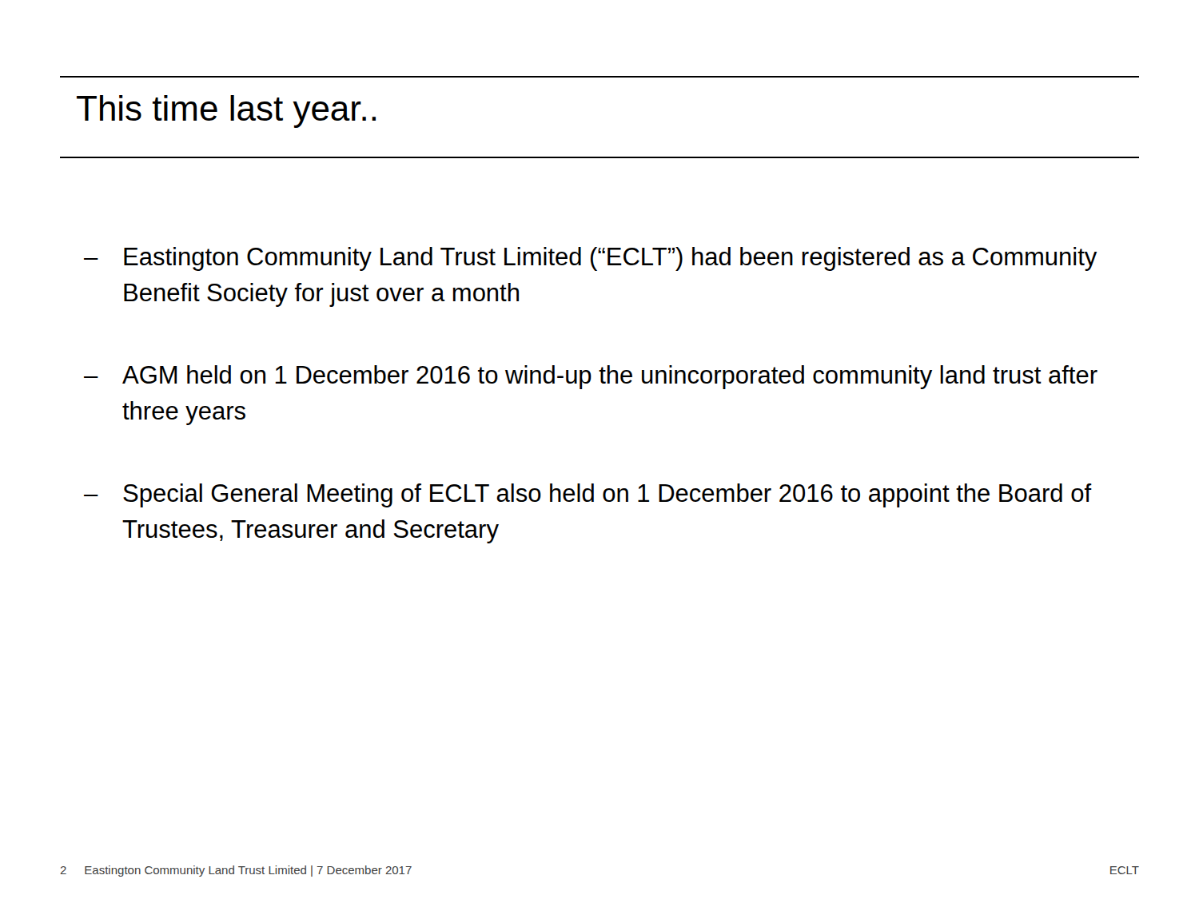This time last year..
Eastington Community Land Trust Limited (“ECLT”) had been registered as a Community Benefit Society for just over a month
AGM held on 1 December 2016 to wind-up the unincorporated community land trust after three years
Special General Meeting of ECLT also held on 1 December 2016 to appoint the Board of Trustees, Treasurer and Secretary
2 Eastington Community Land Trust Limited | 7 December 2017
ECLT